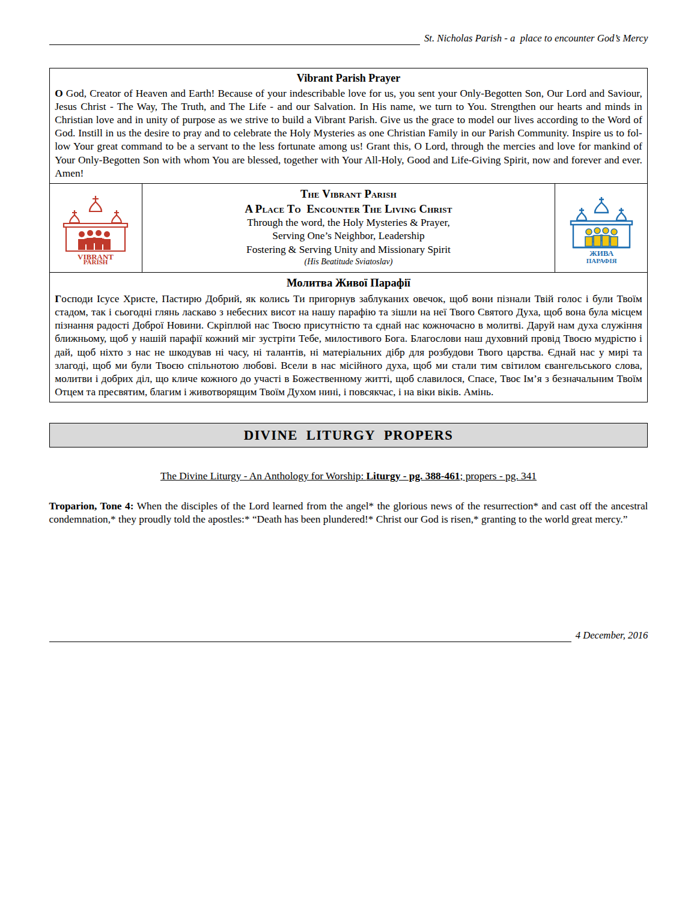St. Nicholas Parish - a place to encounter God’s Mercy
| Vibrant Parish Prayer O God, Creator of Heaven and Earth! Because of your indescribable love for us, you sent your Only-Begotten Son, Our Lord and Saviour, Jesus Christ - The Way, The Truth, and The Life - and our Salvation. In His name, we turn to You. Strengthen our hearts and minds in Christian love and in unity of purpose as we strive to build a Vibrant Parish. Give us the grace to model our lives according to the Word of God. Instill in us the desire to pray and to celebrate the Holy Mysteries as one Christian Family in our Parish Community. Inspire us to follow Your great command to be a servant to the less fortunate among us! Grant this, O Lord, through the mercies and love for mankind of Your Only-Begotten Son with whom You are blessed, together with Your All-Holy, Good and Life-Giving Spirit, now and forever and ever. Amen! |
| | The Vibrant Parish A Place To Encounter The Living Christ Through the word, the Holy Mysteries & Prayer, Serving One’s Neighbor, Leadership Fostering & Serving Unity and Missionary Spirit (His Beatitude Sviatoslav) | |
| Молитва Живої Парафії Г осподи Ісусе Христе, Пастирю Добрий, як колись Ти пригорнув заблуканих овечок, щоб вони пізнали Твій голос і були Твоїм стадом, так і сьогодні глянь ласкаво з небесних висот на нашу парафію та зішли на неї Твого Святого Духа, щоб вона була місцем пізнання радості Доброї Новини. Скріплюй нас Твоєю присутністю та єднай нас кожночасно в молитві. Даруй нам духа служіння ближньому, щоб у нашій парафії кожний міг зустріти Тебе, милостивого Бога. Благослови наш духовний провід Твоєю мудрістю і дай, щоб ніхто з нас не шкодував ні часу, ні талантів, ні матеріальних дібр для розбудови Твого царства. Єднай нас у мирі та злагоді, щоб ми були Твоєю спільнотою любові. Всели в нас місійного духа, щоб ми стали тим світилом євангельського слова, молитви і добрих діл, що кличе кожного до участі в Божественному житті, щоб славилося, Спасе, Твоє Ім’я з безначальним Твоїм Отцем та пресвятим, благим і животворящим Твоїм Духом нині, і повсякчас, і на віки віків. Амінь. |
DIVINE LITURGY PROPERS
The Divine Liturgy - An Anthology for Worship: Liturgy - pg. 388-461; propers - pg. 341
Troparion, Tone 4: When the disciples of the Lord learned from the angel* the glorious news of the resurrection* and cast off the ancestral condemnation,* they proudly told the apostles:* “Death has been plundered!* Christ our God is risen,* granting to the world great mercy.”
4 December, 2016